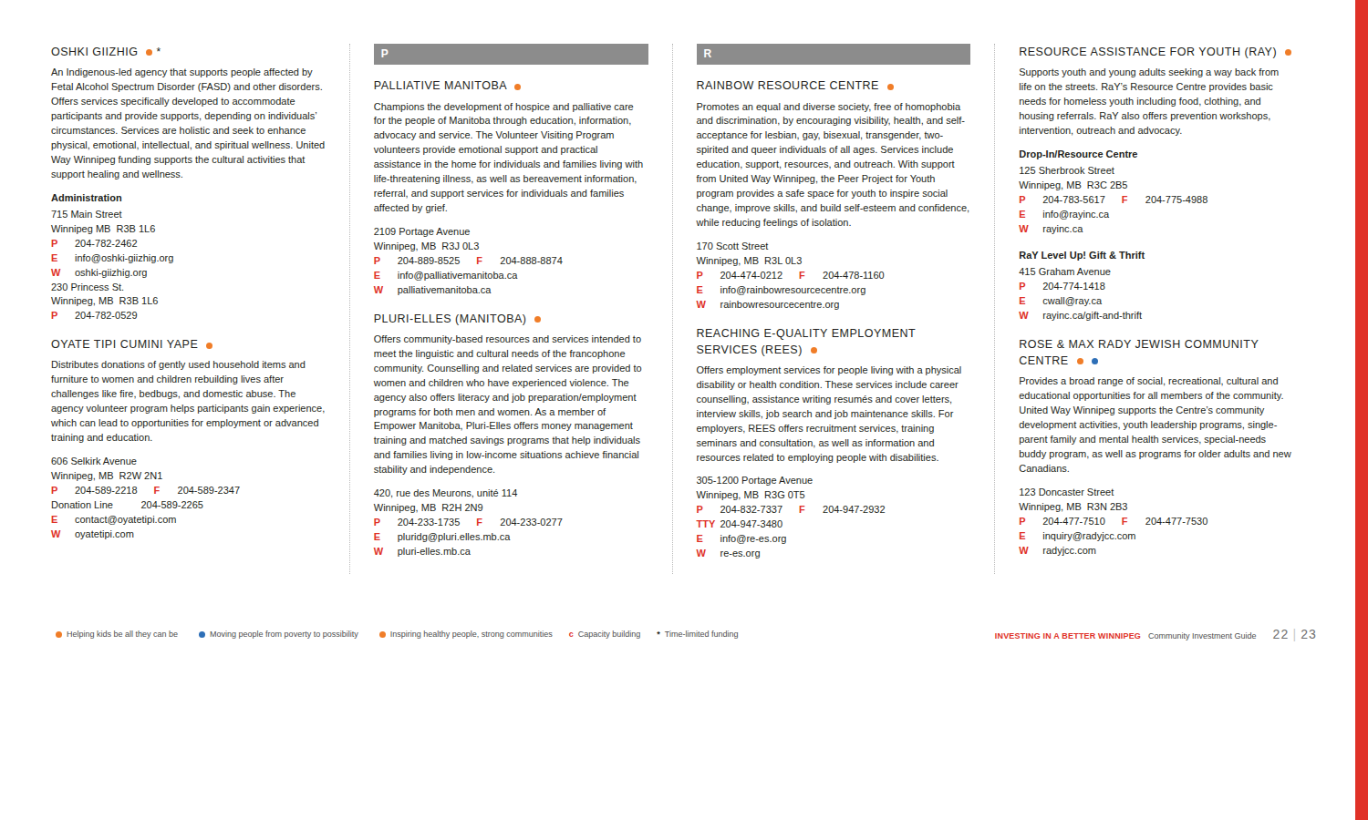OSHKI GIIZHIG *
An Indigenous-led agency that supports people affected by Fetal Alcohol Spectrum Disorder (FASD) and other disorders. Offers services specifically developed to accommodate participants and provide supports, depending on individuals’ circumstances. Services are holistic and seek to enhance physical, emotional, intellectual, and spiritual wellness. United Way Winnipeg funding supports the cultural activities that support healing and wellness.
Administration
715 Main Street
Winnipeg MB R3B 1L6
P204-782-2462
Einfo@oshki-giizhig.org
Woshki-giizhig.org
230 Princess St.
Winnipeg, MB R3B 1L6
P204-782-0529
OYATE TIPI CUMINI YAPE
Distributes donations of gently used household items and furniture to women and children rebuilding lives after challenges like fire, bedbugs, and domestic abuse. The agency volunteer program helps participants gain experience, which can lead to opportunities for employment or advanced training and education.
606 Selkirk Avenue
Winnipeg, MB R2W 2N1
P204-589-2218F204-589-2347
Donation Line 204-589-2265
Econtact@oyatetipi.com
Woyatetipi.com
P
PALLIATIVE MANITOBA
Champions the development of hospice and palliative care for the people of Manitoba through education, information, advocacy and service. The Volunteer Visiting Program volunteers provide emotional support and practical assistance in the home for individuals and families living with life-threatening illness, as well as bereavement information, referral, and support services for individuals and families affected by grief.
2109 Portage Avenue
Winnipeg, MB R3J 0L3
P204-889-8525F204-888-8874
Einfo@palliativemanitoba.ca
Wpalliativemanitoba.ca
PLURI-ELLES (MANITOBA)
Offers community-based resources and services intended to meet the linguistic and cultural needs of the francophone community. Counselling and related services are provided to women and children who have experienced violence. The agency also offers literacy and job preparation/employment programs for both men and women. As a member of Empower Manitoba, Pluri-Elles offers money management training and matched savings programs that help individuals and families living in low-income situations achieve financial stability and independence.
420, rue des Meurons, unité 114
Winnipeg, MB R2H 2N9
P204-233-1735F204-233-0277
Epluridg@pluri.elles.mb.ca
Wpluri-elles.mb.ca
R
RAINBOW RESOURCE CENTRE
Promotes an equal and diverse society, free of homophobia and discrimination, by encouraging visibility, health, and self-acceptance for lesbian, gay, bisexual, transgender, two-spirited and queer individuals of all ages. Services include education, support, resources, and outreach. With support from United Way Winnipeg, the Peer Project for Youth program provides a safe space for youth to inspire social change, improve skills, and build self-esteem and confidence, while reducing feelings of isolation.
170 Scott Street
Winnipeg, MB R3L 0L3
P204-474-0212F204-478-1160
Einfo@rainbowresourcecentre.org
Wrainbowresourcecentre.org
REACHING E-QUALITY EMPLOYMENT SERVICES (REES)
Offers employment services for people living with a physical disability or health condition. These services include career counselling, assistance writing resumés and cover letters, interview skills, job search and job maintenance skills. For employers, REES offers recruitment services, training seminars and consultation, as well as information and resources related to employing people with disabilities.
305-1200 Portage Avenue
Winnipeg, MB R3G 0T5
P204-832-7337F204-947-2932
TTY204-947-3480
Einfo@re-es.org
Wre-es.org
RESOURCE ASSISTANCE FOR YOUTH (RaY)
Supports youth and young adults seeking a way back from life on the streets. RaY’s Resource Centre provides basic needs for homeless youth including food, clothing, and housing referrals. RaY also offers prevention workshops, intervention, outreach and advocacy.
Drop-In/Resource Centre
125 Sherbrook Street
Winnipeg, MB R3C 2B5
P204-783-5617F204-775-4988
Einfo@rayinc.ca
Wrayinc.ca
RaY Level Up! Gift & Thrift
415 Graham Avenue
P204-774-1418
Ecwall@ray.ca
Wrayinc.ca/gift-and-thrift
ROSE & MAX RADY JEWISH COMMUNITY CENTRE
Provides a broad range of social, recreational, cultural and educational opportunities for all members of the community. United Way Winnipeg supports the Centre’s community development activities, youth leadership programs, single-parent family and mental health services, special-needs buddy program, as well as programs for older adults and new Canadians.
123 Doncaster Street
Winnipeg, MB R3N 2B3
P204-477-7510F204-477-7530
Einquiry@radyjcc.com
Wradyjcc.com
Helping kids be all they can be Moving people from poverty to possibility Inspiring healthy people, strong communities c Capacity building * Time-limited funding INVESTING IN A BETTER WINNIPEG Community Investment Guide 22|23